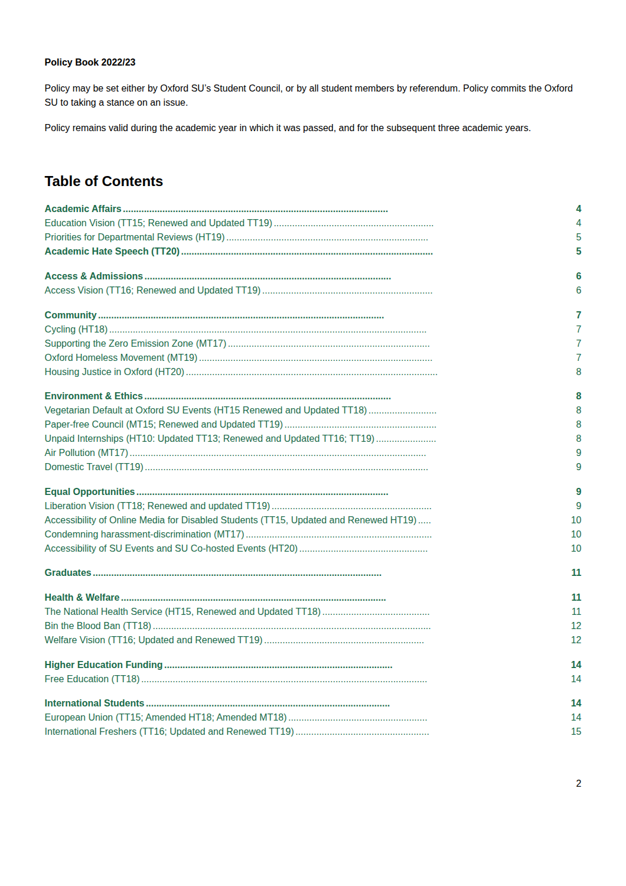Policy Book 2022/23
Policy may be set either by Oxford SU’s Student Council, or by all student members by referendum. Policy commits the Oxford SU to taking a stance on an issue.
Policy remains valid during the academic year in which it was passed, and for the subsequent three academic years.
Table of Contents
Academic Affairs ..................................................................................................... 4
Education Vision (TT15; Renewed and Updated TT19) ............................................................. 4
Priorities for Departmental Reviews (HT19) ............................................................................. 5
Academic Hate Speech (TT20) ................................................................................................ 5
Access & Admissions .............................................................................................. 6
Access Vision (TT16; Renewed and Updated TT19) ................................................................. 6
Community ............................................................................................................. 7
Cycling (HT18) ......................................................................................................................... 7
Supporting the Zero Emission Zone (MT17) ............................................................................. 7
Oxford Homeless Movement (MT19) ......................................................................................... 7
Housing Justice in Oxford (HT20) ................................................................................................ 8
Environment & Ethics .............................................................................................. 8
Vegetarian Default at Oxford SU Events (HT15 Renewed and Updated TT18) .......................... 8
Paper-free Council (MT15; Renewed and Updated TT19) .......................................................... 8
Unpaid Internships (HT10: Updated TT13; Renewed and Updated TT16; TT19) ....................... 8
Air Pollution (MT17) ................................................................................................................. 9
Domestic Travel (TT19) ............................................................................................................ 9
Equal Opportunities ................................................................................................ 9
Liberation Vision (TT18; Renewed and updated TT19) ............................................................. 9
Accessibility of Online Media for Disabled Students (TT15, Updated and Renewed HT19) ..... 10
Condemning harassment-discrimination (MT17) ....................................................................... 10
Accessibility of SU Events and SU Co-hosted Events (HT20) ................................................. 10
Graduates .............................................................................................................. 11
Health & Welfare ..................................................................................................... 11
The National Health Service (HT15, Renewed and Updated TT18) ......................................... 11
Bin the Blood Ban (TT18) .......................................................................................................... 12
Welfare Vision (TT16; Updated and Renewed TT19) ............................................................. 12
Higher Education Funding ....................................................................................... 14
Free Education (TT18) ............................................................................................................. 14
International Students ............................................................................................. 14
European Union (TT15; Amended HT18; Amended MT18) ..................................................... 14
International Freshers (TT16; Updated and Renewed TT19) ................................................... 15
2